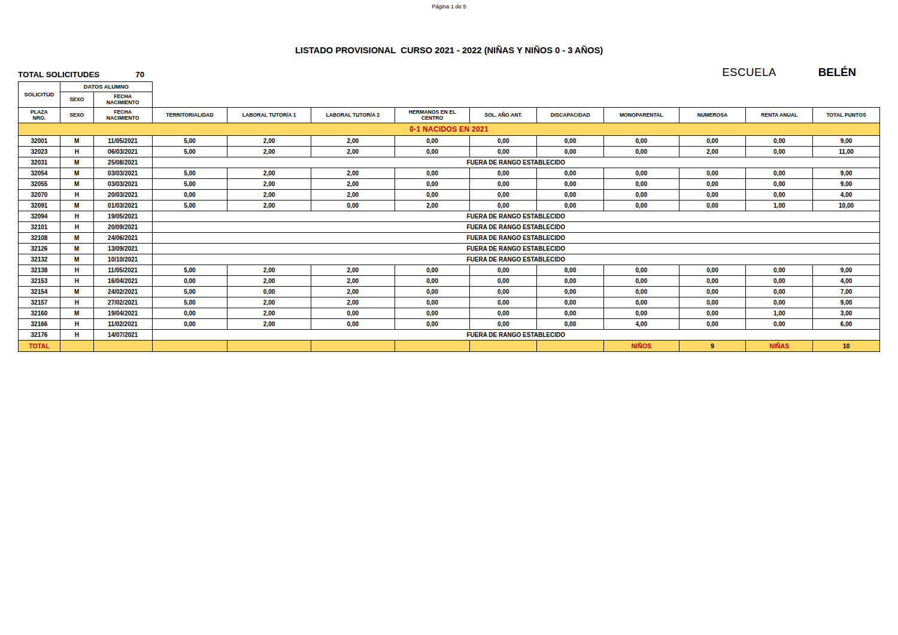Página 1 de 5
LISTADO PROVISIONAL CURSO 2021 - 2022 (NIÑAS Y NIÑOS 0 - 3 AÑOS)
TOTAL SOLICITUDES 70 ESCUELA BELÉN
| SOLICITUD | DATOS ALUMNO | | | | | | | | | | |
| --- | --- | --- | --- | --- | --- | --- | --- | --- | --- | --- | --- |
| SEXO | FECHA NACIMIENTO |
| PLAZA NRO. | SEXO | FECHA NACIMIENTO | TERRITORIALIDAD | LABORAL TUTOR/A 1 | LABORAL TUTOR/A 2 | HERMANOS EN EL CENTRO | SOL. AÑO ANT. | DISCAPACIDAD | MONOPARENTAL | NUMEROSA | RENTA ANUAL | TOTAL PUNTOS |
| 0-1 NACIDOS EN 2021 |
| 32001 | M | 11/05/2021 | 5,00 | 2,00 | 2,00 | 0,00 | 0,00 | 0,00 | 0,00 | 0,00 | 0,00 | 9,00 |
| 32023 | H | 06/03/2021 | 5,00 | 2,00 | 2,00 | 0,00 | 0,00 | 0,00 | 0,00 | 2,00 | 0,00 | 11,00 |
| 32031 | M | 25/08/2021 | FUERA DE RANGO ESTABLECIDO |
| 32054 | M | 03/03/2021 | 5,00 | 2,00 | 2,00 | 0,00 | 0,00 | 0,00 | 0,00 | 0,00 | 0,00 | 9,00 |
| 32055 | M | 03/03/2021 | 5,00 | 2,00 | 2,00 | 0,00 | 0,00 | 0,00 | 0,00 | 0,00 | 0,00 | 9,00 |
| 32070 | H | 20/03/2021 | 0,00 | 2,00 | 2,00 | 0,00 | 0,00 | 0,00 | 0,00 | 0,00 | 0,00 | 4,00 |
| 32091 | M | 01/03/2021 | 5,00 | 2,00 | 0,00 | 2,00 | 0,00 | 0,00 | 0,00 | 0,00 | 1,00 | 10,00 |
| 32094 | H | 19/05/2021 | FUERA DE RANGO ESTABLECIDO |
| 32101 | H | 20/09/2021 | FUERA DE RANGO ESTABLECIDO |
| 32108 | M | 24/06/2021 | FUERA DE RANGO ESTABLECIDO |
| 32126 | M | 13/09/2021 | FUERA DE RANGO ESTABLECIDO |
| 32132 | M | 10/10/2021 | FUERA DE RANGO ESTABLECIDO |
| 32138 | H | 11/05/2021 | 5,00 | 2,00 | 2,00 | 0,00 | 0,00 | 0,00 | 0,00 | 0,00 | 0,00 | 9,00 |
| 32153 | H | 16/04/2021 | 0,00 | 2,00 | 2,00 | 0,00 | 0,00 | 0,00 | 0,00 | 0,00 | 0,00 | 4,00 |
| 32154 | M | 24/02/2021 | 5,00 | 0,00 | 2,00 | 0,00 | 0,00 | 0,00 | 0,00 | 0,00 | 0,00 | 7,00 |
| 32157 | H | 27/02/2021 | 5,00 | 2,00 | 2,00 | 0,00 | 0,00 | 0,00 | 0,00 | 0,00 | 0,00 | 9,00 |
| 32160 | M | 19/04/2021 | 0,00 | 2,00 | 0,00 | 0,00 | 0,00 | 0,00 | 0,00 | 0,00 | 1,00 | 3,00 |
| 32166 | H | 11/02/2021 | 0,00 | 2,00 | 0,00 | 0,00 | 0,00 | 0,00 | 4,00 | 0,00 | 0,00 | 6,00 |
| 32176 | H | 14/07/2021 | FUERA DE RANGO ESTABLECIDO |
| TOTAL | | | | | | | | | NIÑOS | 9 | NIÑAS | 10 |